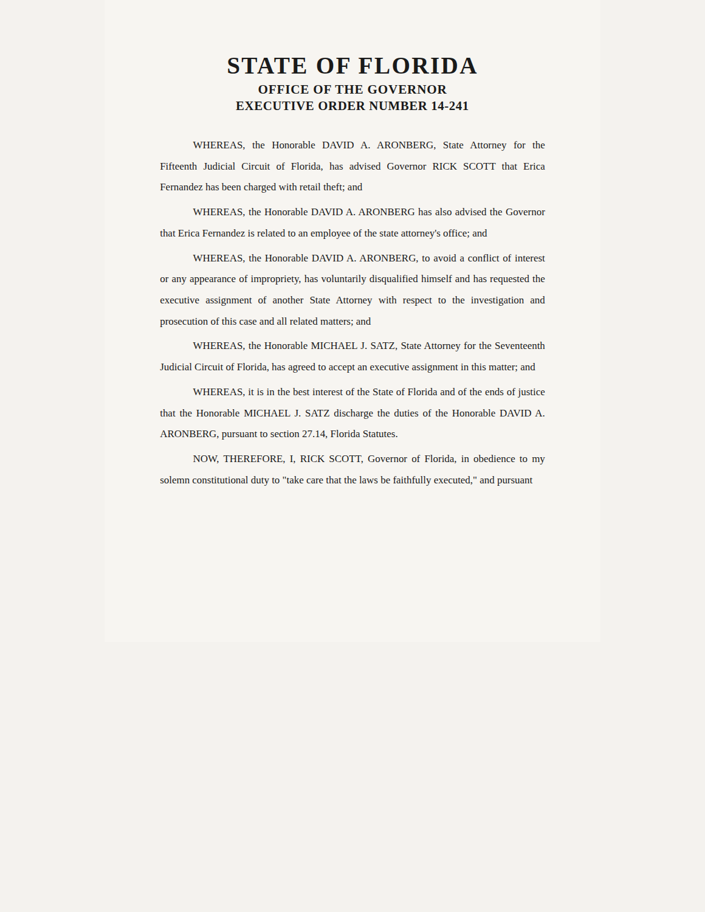STATE OF FLORIDA
OFFICE OF THE GOVERNOR
EXECUTIVE ORDER NUMBER 14-241
WHEREAS, the Honorable DAVID A. ARONBERG, State Attorney for the Fifteenth Judicial Circuit of Florida, has advised Governor RICK SCOTT that Erica Fernandez has been charged with retail theft; and
WHEREAS, the Honorable DAVID A. ARONBERG has also advised the Governor that Erica Fernandez is related to an employee of the state attorney's office; and
WHEREAS, the Honorable DAVID A. ARONBERG, to avoid a conflict of interest or any appearance of impropriety, has voluntarily disqualified himself and has requested the executive assignment of another State Attorney with respect to the investigation and prosecution of this case and all related matters; and
WHEREAS, the Honorable MICHAEL J. SATZ, State Attorney for the Seventeenth Judicial Circuit of Florida, has agreed to accept an executive assignment in this matter; and
WHEREAS, it is in the best interest of the State of Florida and of the ends of justice that the Honorable MICHAEL J. SATZ discharge the duties of the Honorable DAVID A. ARONBERG, pursuant to section 27.14, Florida Statutes.
NOW, THEREFORE, I, RICK SCOTT, Governor of Florida, in obedience to my solemn constitutional duty to "take care that the laws be faithfully executed," and pursuant